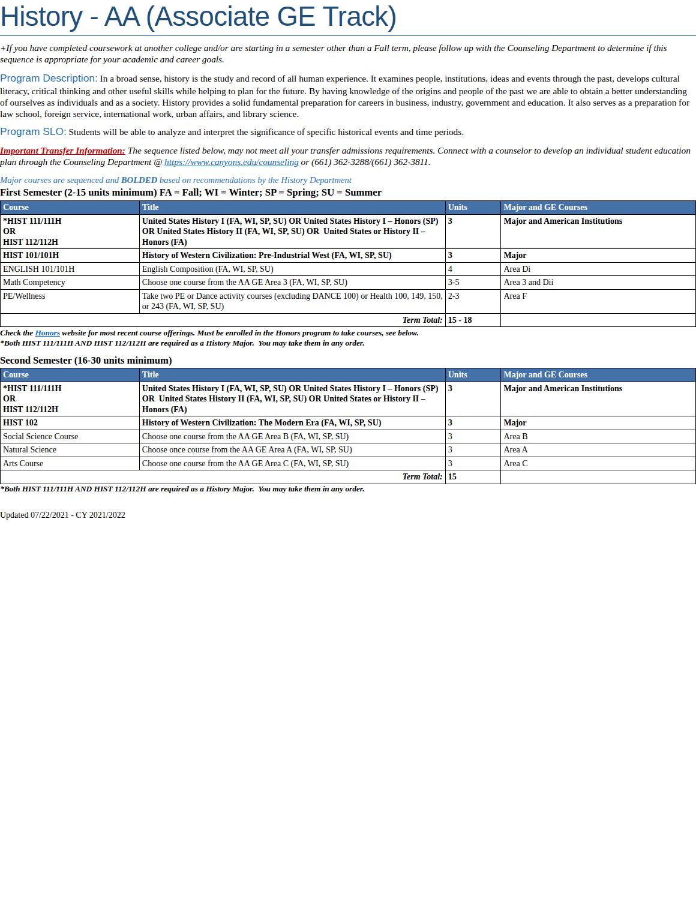History - AA (Associate GE Track)
+If you have completed coursework at another college and/or are starting in a semester other than a Fall term, please follow up with the Counseling Department to determine if this sequence is appropriate for your academic and career goals.
Program Description: In a broad sense, history is the study and record of all human experience. It examines people, institutions, ideas and events through the past, develops cultural literacy, critical thinking and other useful skills while helping to plan for the future. By having knowledge of the origins and people of the past we are able to obtain a better understanding of ourselves as individuals and as a society. History provides a solid fundamental preparation for careers in business, industry, government and education. It also serves as a preparation for law school, foreign service, international work, urban affairs, and library science.
Program SLO: Students will be able to analyze and interpret the significance of specific historical events and time periods.
Important Transfer Information: The sequence listed below, may not meet all your transfer admissions requirements. Connect with a counselor to develop an individual student education plan through the Counseling Department @ https://www.canyons.edu/counseling or (661) 362-3288/(661) 362-3811.
Major courses are sequenced and BOLDED based on recommendations by the History Department
First Semester (2-15 units minimum) FA = Fall; WI = Winter; SP = Spring; SU = Summer
| Course | Title | Units | Major and GE Courses |
| --- | --- | --- | --- |
| *HIST 111/111H OR HIST 112/112H | United States History I (FA, WI, SP, SU) OR United States History I – Honors (SP) OR United States History II (FA, WI, SP, SU) OR United States or History II – Honors (FA) | 3 | Major and American Institutions |
| HIST 101/101H | History of Western Civilization: Pre-Industrial West (FA, WI, SP, SU) | 3 | Major |
| ENGLISH 101/101H | English Composition (FA, WI, SP, SU) | 4 | Area Di |
| Math Competency | Choose one course from the AA GE Area 3 (FA, WI, SP, SU) | 3-5 | Area 3 and Dii |
| PE/Wellness | Take two PE or Dance activity courses (excluding DANCE 100) or Health 100, 149, 150, or 243 (FA, WI, SP, SU) | 2-3 | Area F |
| Term Total: | 15 - 18 | |
Check the Honors website for most recent course offerings. Must be enrolled in the Honors program to take courses, see below.
*Both HIST 111/111H AND HIST 112/112H are required as a History Major. You may take them in any order.
Second Semester (16-30 units minimum)
| Course | Title | Units | Major and GE Courses |
| --- | --- | --- | --- |
| *HIST 111/111H OR HIST 112/112H | United States History I (FA, WI, SP, SU) OR United States History I – Honors (SP) OR United States History II (FA, WI, SP, SU) OR United States or History II – Honors (FA) | 3 | Major and American Institutions |
| HIST 102 | History of Western Civilization: The Modern Era (FA, WI, SP, SU) | 3 | Major |
| Social Science Course | Choose one course from the AA GE Area B (FA, WI, SP, SU) | 3 | Area B |
| Natural Science | Choose once course from the AA GE Area A (FA, WI, SP, SU) | 3 | Area A |
| Arts Course | Choose one course from the AA GE Area C (FA, WI, SP, SU) | 3 | Area C |
| Term Total: | 15 | |
*Both HIST 111/111H AND HIST 112/112H are required as a History Major. You may take them in any order.
Updated 07/22/2021 - CY 2021/2022